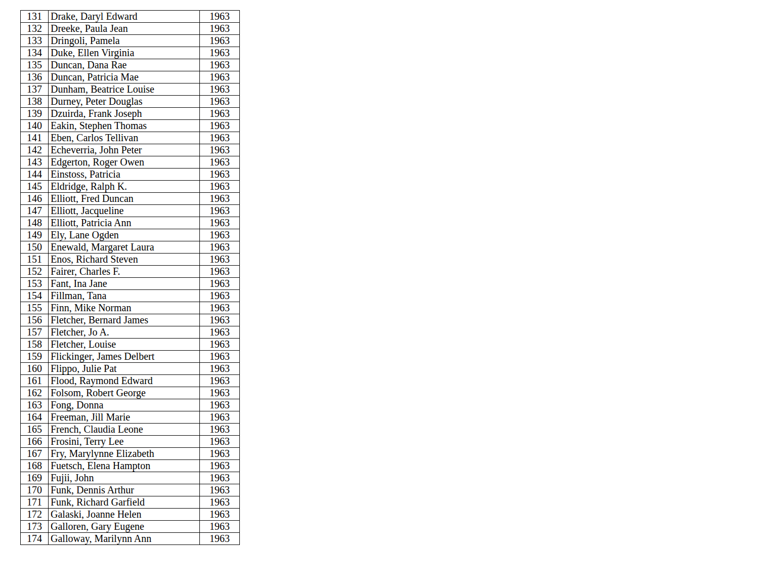| 131 | Drake, Daryl Edward | 1963 |
| 132 | Dreeke, Paula Jean | 1963 |
| 133 | Dringoli, Pamela | 1963 |
| 134 | Duke, Ellen Virginia | 1963 |
| 135 | Duncan, Dana Rae | 1963 |
| 136 | Duncan, Patricia Mae | 1963 |
| 137 | Dunham, Beatrice Louise | 1963 |
| 138 | Durney, Peter Douglas | 1963 |
| 139 | Dzuirda, Frank Joseph | 1963 |
| 140 | Eakin, Stephen Thomas | 1963 |
| 141 | Eben, Carlos Tellivan | 1963 |
| 142 | Echeverria, John Peter | 1963 |
| 143 | Edgerton, Roger Owen | 1963 |
| 144 | Einstoss, Patricia | 1963 |
| 145 | Eldridge, Ralph K. | 1963 |
| 146 | Elliott, Fred Duncan | 1963 |
| 147 | Elliott, Jacqueline | 1963 |
| 148 | Elliott, Patricia Ann | 1963 |
| 149 | Ely, Lane Ogden | 1963 |
| 150 | Enewald, Margaret Laura | 1963 |
| 151 | Enos, Richard Steven | 1963 |
| 152 | Fairer, Charles F. | 1963 |
| 153 | Fant, Ina Jane | 1963 |
| 154 | Fillman, Tana | 1963 |
| 155 | Finn, Mike Norman | 1963 |
| 156 | Fletcher, Bernard James | 1963 |
| 157 | Fletcher, Jo A. | 1963 |
| 158 | Fletcher, Louise | 1963 |
| 159 | Flickinger, James Delbert | 1963 |
| 160 | Flippo, Julie Pat | 1963 |
| 161 | Flood, Raymond Edward | 1963 |
| 162 | Folsom, Robert George | 1963 |
| 163 | Fong, Donna | 1963 |
| 164 | Freeman, Jill Marie | 1963 |
| 165 | French, Claudia Leone | 1963 |
| 166 | Frosini, Terry Lee | 1963 |
| 167 | Fry, Marylynne Elizabeth | 1963 |
| 168 | Fuetsch, Elena Hampton | 1963 |
| 169 | Fujii, John | 1963 |
| 170 | Funk, Dennis Arthur | 1963 |
| 171 | Funk, Richard Garfield | 1963 |
| 172 | Galaski, Joanne Helen | 1963 |
| 173 | Galloren, Gary Eugene | 1963 |
| 174 | Galloway, Marilynn Ann | 1963 |